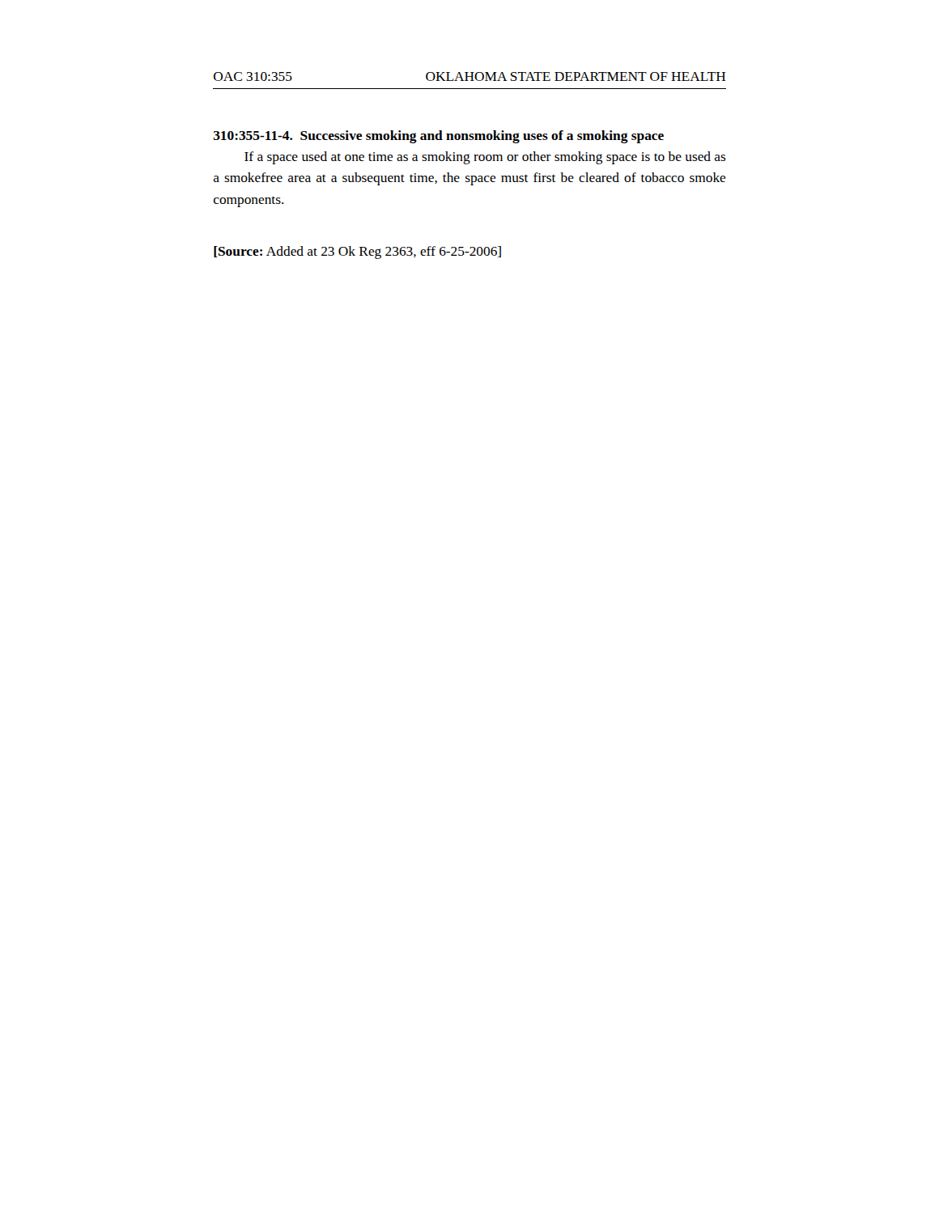OAC 310:355 OKLAHOMA STATE DEPARTMENT OF HEALTH
310:355-11-4. Successive smoking and nonsmoking uses of a smoking space
If a space used at one time as a smoking room or other smoking space is to be used as a smokefree area at a subsequent time, the space must first be cleared of tobacco smoke components.
[Source: Added at 23 Ok Reg 2363, eff 6-25-2006]